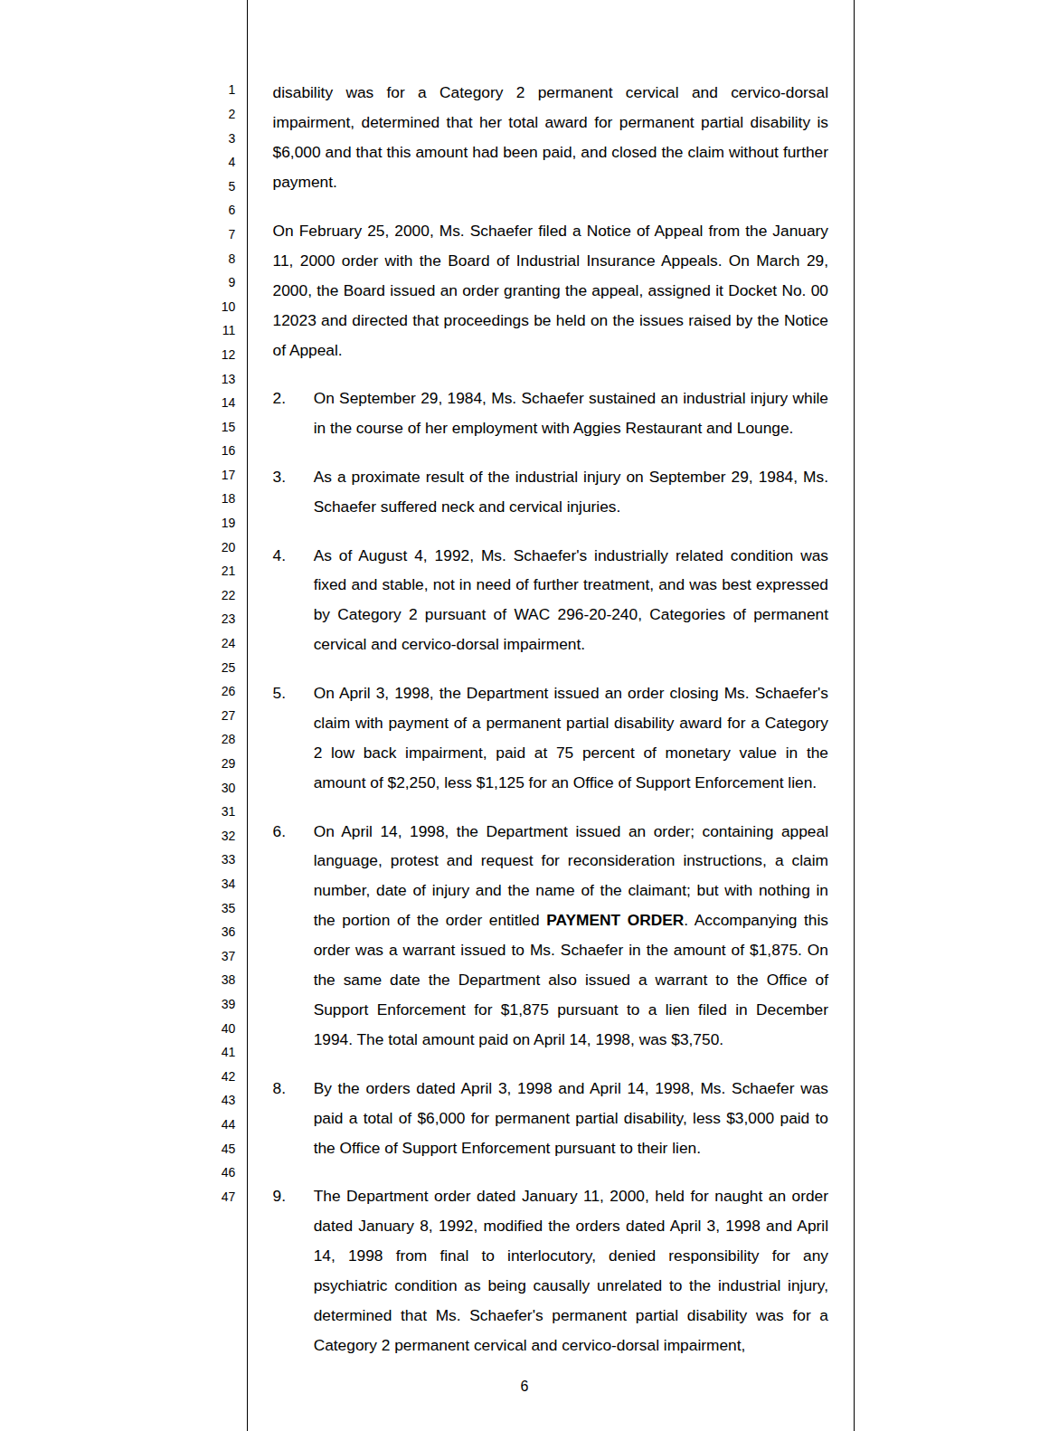1
2
3
4
5
6
7
8
9
10
11
12
13
14
15
16
17
18
19
20
21
22
23
24
25
26
27
28
29
30
31
32
33
34
35
36
37
38
39
40
41
42
43
44
45
46
47
disability was for a Category 2 permanent cervical and cervico-dorsal impairment, determined that her total award for permanent partial disability is $6,000 and that this amount had been paid, and closed the claim without further payment.
On February 25, 2000, Ms. Schaefer filed a Notice of Appeal from the January 11, 2000 order with the Board of Industrial Insurance Appeals. On March 29, 2000, the Board issued an order granting the appeal, assigned it Docket No. 00 12023 and directed that proceedings be held on the issues raised by the Notice of Appeal.
2. On September 29, 1984, Ms. Schaefer sustained an industrial injury while in the course of her employment with Aggies Restaurant and Lounge.
3. As a proximate result of the industrial injury on September 29, 1984, Ms. Schaefer suffered neck and cervical injuries.
4. As of August 4, 1992, Ms. Schaefer's industrially related condition was fixed and stable, not in need of further treatment, and was best expressed by Category 2 pursuant of WAC 296-20-240, Categories of permanent cervical and cervico-dorsal impairment.
5. On April 3, 1998, the Department issued an order closing Ms. Schaefer's claim with payment of a permanent partial disability award for a Category 2 low back impairment, paid at 75 percent of monetary value in the amount of $2,250, less $1,125 for an Office of Support Enforcement lien.
6. On April 14, 1998, the Department issued an order; containing appeal language, protest and request for reconsideration instructions, a claim number, date of injury and the name of the claimant; but with nothing in the portion of the order entitled PAYMENT ORDER. Accompanying this order was a warrant issued to Ms. Schaefer in the amount of $1,875. On the same date the Department also issued a warrant to the Office of Support Enforcement for $1,875 pursuant to a lien filed in December 1994. The total amount paid on April 14, 1998, was $3,750.
8. By the orders dated April 3, 1998 and April 14, 1998, Ms. Schaefer was paid a total of $6,000 for permanent partial disability, less $3,000 paid to the Office of Support Enforcement pursuant to their lien.
9. The Department order dated January 11, 2000, held for naught an order dated January 8, 1992, modified the orders dated April 3, 1998 and April 14, 1998 from final to interlocutory, denied responsibility for any psychiatric condition as being causally unrelated to the industrial injury, determined that Ms. Schaefer's permanent partial disability was for a Category 2 permanent cervical and cervico-dorsal impairment,
6